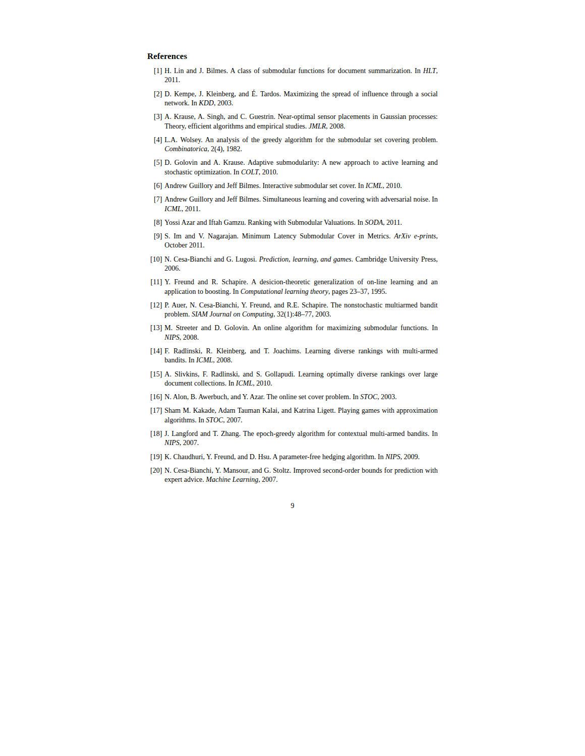References
[1] H. Lin and J. Bilmes. A class of submodular functions for document summarization. In HLT, 2011.
[2] D. Kempe, J. Kleinberg, and É. Tardos. Maximizing the spread of influence through a social network. In KDD, 2003.
[3] A. Krause, A. Singh, and C. Guestrin. Near-optimal sensor placements in Gaussian processes: Theory, efficient algorithms and empirical studies. JMLR, 2008.
[4] L.A. Wolsey. An analysis of the greedy algorithm for the submodular set covering problem. Combinatorica, 2(4), 1982.
[5] D. Golovin and A. Krause. Adaptive submodularity: A new approach to active learning and stochastic optimization. In COLT, 2010.
[6] Andrew Guillory and Jeff Bilmes. Interactive submodular set cover. In ICML, 2010.
[7] Andrew Guillory and Jeff Bilmes. Simultaneous learning and covering with adversarial noise. In ICML, 2011.
[8] Yossi Azar and Iftah Gamzu. Ranking with Submodular Valuations. In SODA, 2011.
[9] S. Im and V. Nagarajan. Minimum Latency Submodular Cover in Metrics. ArXiv e-prints, October 2011.
[10] N. Cesa-Bianchi and G. Lugosi. Prediction, learning, and games. Cambridge University Press, 2006.
[11] Y. Freund and R. Schapire. A desicion-theoretic generalization of on-line learning and an application to boosting. In Computational learning theory, pages 23–37, 1995.
[12] P. Auer, N. Cesa-Bianchi, Y. Freund, and R.E. Schapire. The nonstochastic multiarmed bandit problem. SIAM Journal on Computing, 32(1):48–77, 2003.
[13] M. Streeter and D. Golovin. An online algorithm for maximizing submodular functions. In NIPS, 2008.
[14] F. Radlinski, R. Kleinberg, and T. Joachims. Learning diverse rankings with multi-armed bandits. In ICML, 2008.
[15] A. Slivkins, F. Radlinski, and S. Gollapudi. Learning optimally diverse rankings over large document collections. In ICML, 2010.
[16] N. Alon, B. Awerbuch, and Y. Azar. The online set cover problem. In STOC, 2003.
[17] Sham M. Kakade, Adam Tauman Kalai, and Katrina Ligett. Playing games with approximation algorithms. In STOC, 2007.
[18] J. Langford and T. Zhang. The epoch-greedy algorithm for contextual multi-armed bandits. In NIPS, 2007.
[19] K. Chaudhuri, Y. Freund, and D. Hsu. A parameter-free hedging algorithm. In NIPS, 2009.
[20] N. Cesa-Bianchi, Y. Mansour, and G. Stoltz. Improved second-order bounds for prediction with expert advice. Machine Learning, 2007.
9